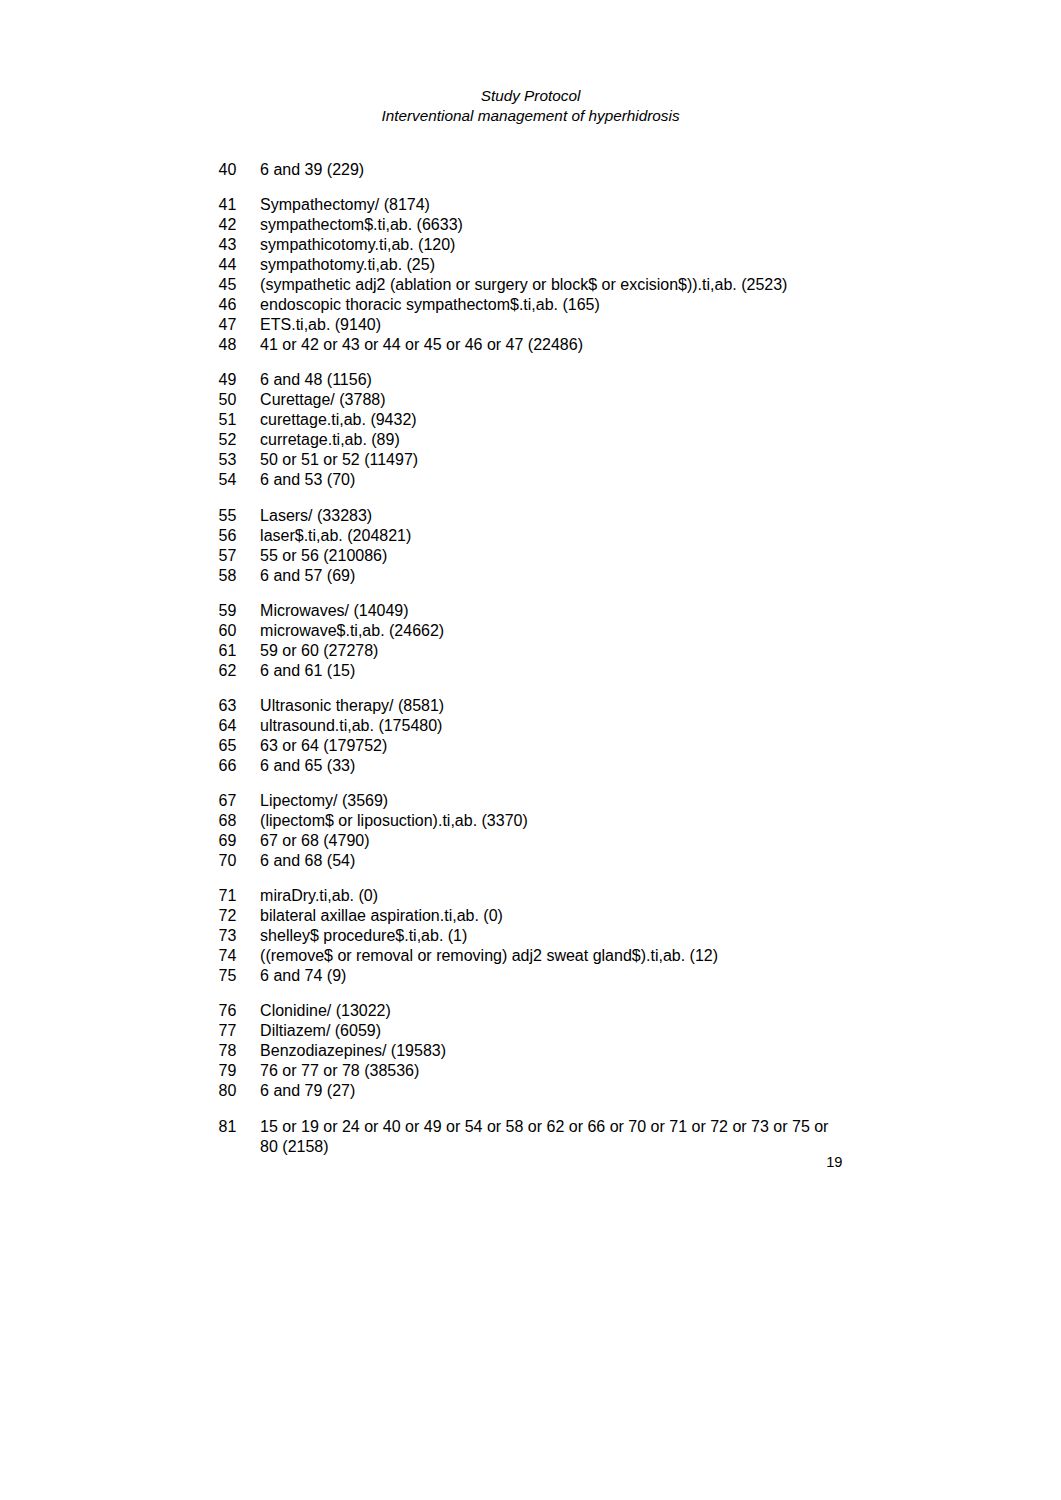Study Protocol
Interventional management of hyperhidrosis
406 and 39 (229)
41 Sympathectomy/ (8174)
42 sympathectom$.ti,ab. (6633)
43 sympathicotomy.ti,ab. (120)
44 sympathotomy.ti,ab. (25)
45(sympathetic adj2 (ablation or surgery or block$ or excision$)).ti,ab. (2523)
46 endoscopic thoracic sympathectom$.ti,ab. (165)
47 ETS.ti,ab. (9140)
4841 or 42 or 43 or 44 or 45 or 46 or 47 (22486)
496 and 48 (1156)
50 Curettage/ (3788)
51 curettage.ti,ab. (9432)
52 curretage.ti,ab. (89)
5350 or 51 or 52 (11497)
546 and 53 (70)
55 Lasers/ (33283)
56 laser$.ti,ab. (204821)
5755 or 56 (210086)
586 and 57 (69)
59 Microwaves/ (14049)
60 microwave$.ti,ab. (24662)
6159 or 60 (27278)
626 and 61 (15)
63 Ultrasonic therapy/ (8581)
64 ultrasound.ti,ab. (175480)
6563 or 64 (179752)
666 and 65 (33)
67 Lipectomy/ (3569)
68(lipectom$ or liposuction).ti,ab. (3370)
6967 or 68 (4790)
706 and 68 (54)
71 miraDry.ti,ab. (0)
72 bilateral axillae aspiration.ti,ab. (0)
73 shelley$ procedure$.ti,ab. (1)
74((remove$ or removal or removing) adj2 sweat gland$).ti,ab. (12)
756 and 74 (9)
76 Clonidine/ (13022)
77 Diltiazem/ (6059)
78 Benzodiazepines/ (19583)
7976 or 77 or 78 (38536)
806 and 79 (27)
8115 or 19 or 24 or 40 or 49 or 54 or 58 or 62 or 66 or 70 or 71 or 72 or 73 or 75 or 80 (2158)
19